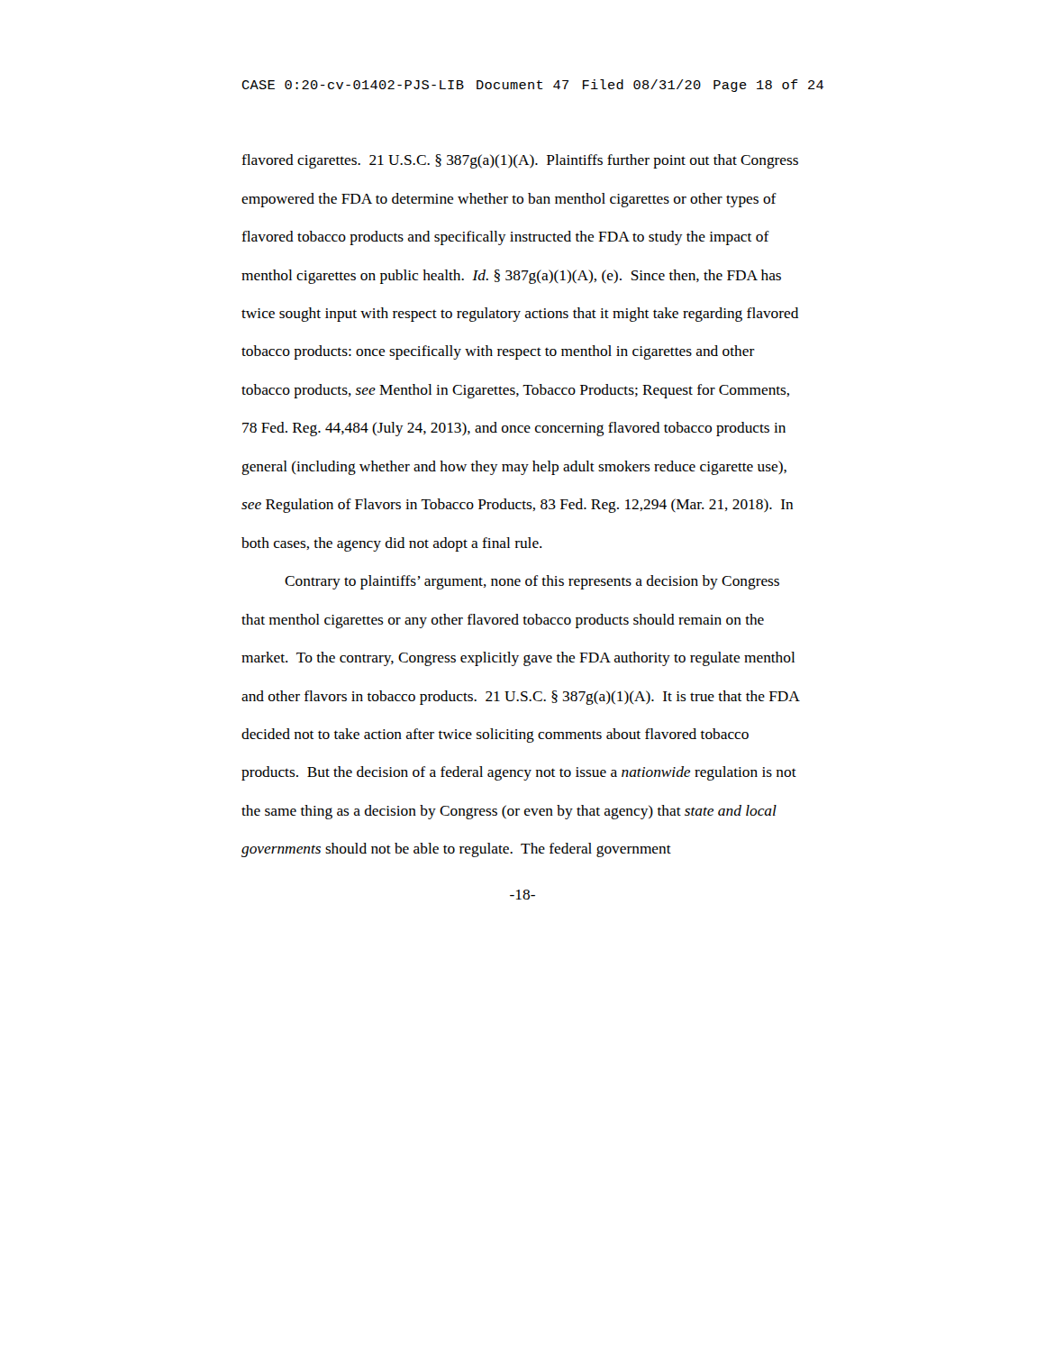CASE 0:20-cv-01402-PJS-LIB Document 47 Filed 08/31/20 Page 18 of 24
flavored cigarettes. 21 U.S.C. § 387g(a)(1)(A). Plaintiffs further point out that Congress empowered the FDA to determine whether to ban menthol cigarettes or other types of flavored tobacco products and specifically instructed the FDA to study the impact of menthol cigarettes on public health. Id. § 387g(a)(1)(A), (e). Since then, the FDA has twice sought input with respect to regulatory actions that it might take regarding flavored tobacco products: once specifically with respect to menthol in cigarettes and other tobacco products, see Menthol in Cigarettes, Tobacco Products; Request for Comments, 78 Fed. Reg. 44,484 (July 24, 2013), and once concerning flavored tobacco products in general (including whether and how they may help adult smokers reduce cigarette use), see Regulation of Flavors in Tobacco Products, 83 Fed. Reg. 12,294 (Mar. 21, 2018). In both cases, the agency did not adopt a final rule.
Contrary to plaintiffs’ argument, none of this represents a decision by Congress that menthol cigarettes or any other flavored tobacco products should remain on the market. To the contrary, Congress explicitly gave the FDA authority to regulate menthol and other flavors in tobacco products. 21 U.S.C. § 387g(a)(1)(A). It is true that the FDA decided not to take action after twice soliciting comments about flavored tobacco products. But the decision of a federal agency not to issue a nationwide regulation is not the same thing as a decision by Congress (or even by that agency) that state and local governments should not be able to regulate. The federal government
-18-